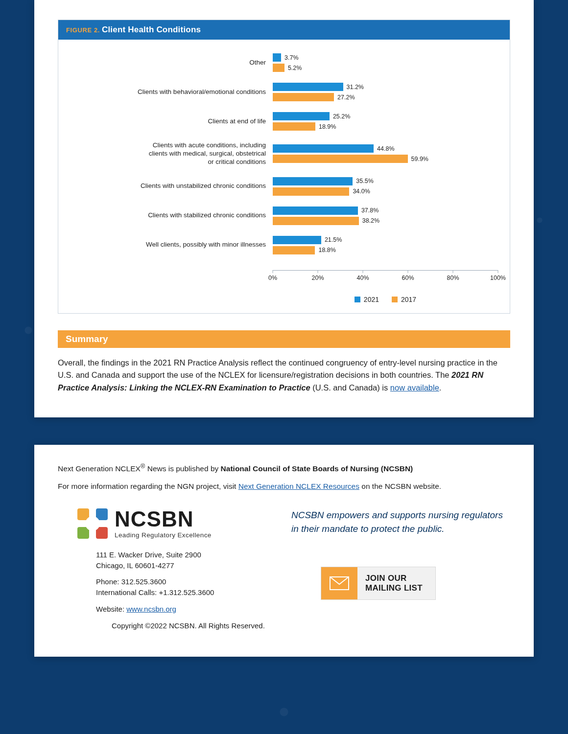FIGURE 2. Client Health Conditions
Other
3.7%
5.2%
Clients with behavioral/emotional conditions
31.2%
27.2%
Clients at end of life
25.2%
18.9%
Clients with acute conditions, including
clients with medical, surgical, obstetrical
or critical conditions
44.8%
59.9%
Clients with unstabilized chronic conditions
35.5%
34.0%
Clients with stabilized chronic conditions
37.8%
38.2%
Well clients, possibly with minor illnesses
21.5%
18.8%
0% 20% 40% 60% 80% 100%
2021 2017
Summary
Overall, the findings in the 2021 RN Practice Analysis reflect the continued congruency of entry-level nursing practice in the U.S. and Canada and support the use of the NCLEX for licensure/registration decisions in both countries. The 2021 RN Practice Analysis: Linking the NCLEX-RN Examination to Practice (U.S. and Canada) is now available.
Next Generation NCLEX® News is published by National Council of State Boards of Nursing (NCSBN)
For more information regarding the NGN project, visit Next Generation NCLEX Resources on the NCSBN website.
NCSBN
Leading Regulatory Excellence
111 E. Wacker Drive, Suite 2900
Chicago, IL 60601-4277
Phone: 312.525.3600
International Calls: +1.312.525.3600
Website: www.ncsbn.org
NCSBN empowers and supports nursing regulators in their mandate to protect the public.
JOIN OUR
MAILING LIST
Copyright ©2022 NCSBN. All Rights Reserved.